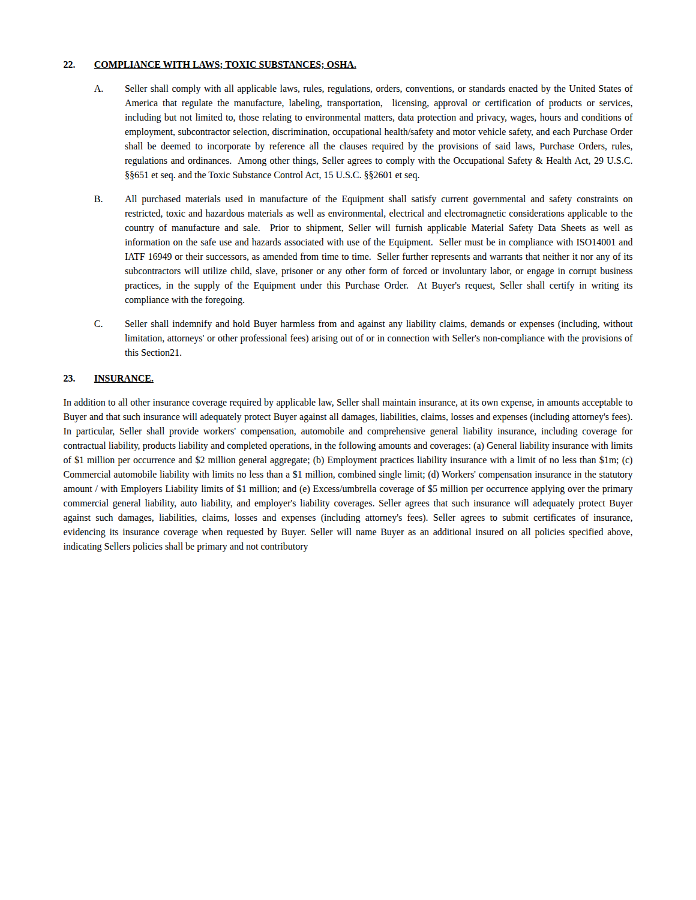22. COMPLIANCE WITH LAWS; TOXIC SUBSTANCES; OSHA.
A. Seller shall comply with all applicable laws, rules, regulations, orders, conventions, or standards enacted by the United States of America that regulate the manufacture, labeling, transportation, licensing, approval or certification of products or services, including but not limited to, those relating to environmental matters, data protection and privacy, wages, hours and conditions of employment, subcontractor selection, discrimination, occupational health/safety and motor vehicle safety, and each Purchase Order shall be deemed to incorporate by reference all the clauses required by the provisions of said laws, Purchase Orders, rules, regulations and ordinances. Among other things, Seller agrees to comply with the Occupational Safety & Health Act, 29 U.S.C. §§651 et seq. and the Toxic Substance Control Act, 15 U.S.C. §§2601 et seq.
B. All purchased materials used in manufacture of the Equipment shall satisfy current governmental and safety constraints on restricted, toxic and hazardous materials as well as environmental, electrical and electromagnetic considerations applicable to the country of manufacture and sale. Prior to shipment, Seller will furnish applicable Material Safety Data Sheets as well as information on the safe use and hazards associated with use of the Equipment. Seller must be in compliance with ISO14001 and IATF 16949 or their successors, as amended from time to time. Seller further represents and warrants that neither it nor any of its subcontractors will utilize child, slave, prisoner or any other form of forced or involuntary labor, or engage in corrupt business practices, in the supply of the Equipment under this Purchase Order. At Buyer's request, Seller shall certify in writing its compliance with the foregoing.
C. Seller shall indemnify and hold Buyer harmless from and against any liability claims, demands or expenses (including, without limitation, attorneys' or other professional fees) arising out of or in connection with Seller's non-compliance with the provisions of this Section21.
23. INSURANCE.
In addition to all other insurance coverage required by applicable law, Seller shall maintain insurance, at its own expense, in amounts acceptable to Buyer and that such insurance will adequately protect Buyer against all damages, liabilities, claims, losses and expenses (including attorney's fees). In particular, Seller shall provide workers' compensation, automobile and comprehensive general liability insurance, including coverage for contractual liability, products liability and completed operations, in the following amounts and coverages: (a) General liability insurance with limits of $1 million per occurrence and $2 million general aggregate; (b) Employment practices liability insurance with a limit of no less than $1m; (c) Commercial automobile liability with limits no less than a $1 million, combined single limit; (d) Workers' compensation insurance in the statutory amount / with Employers Liability limits of $1 million; and (e) Excess/umbrella coverage of $5 million per occurrence applying over the primary commercial general liability, auto liability, and employer's liability coverages. Seller agrees that such insurance will adequately protect Buyer against such damages, liabilities, claims, losses and expenses (including attorney's fees). Seller agrees to submit certificates of insurance, evidencing its insurance coverage when requested by Buyer. Seller will name Buyer as an additional insured on all policies specified above, indicating Sellers policies shall be primary and not contributory